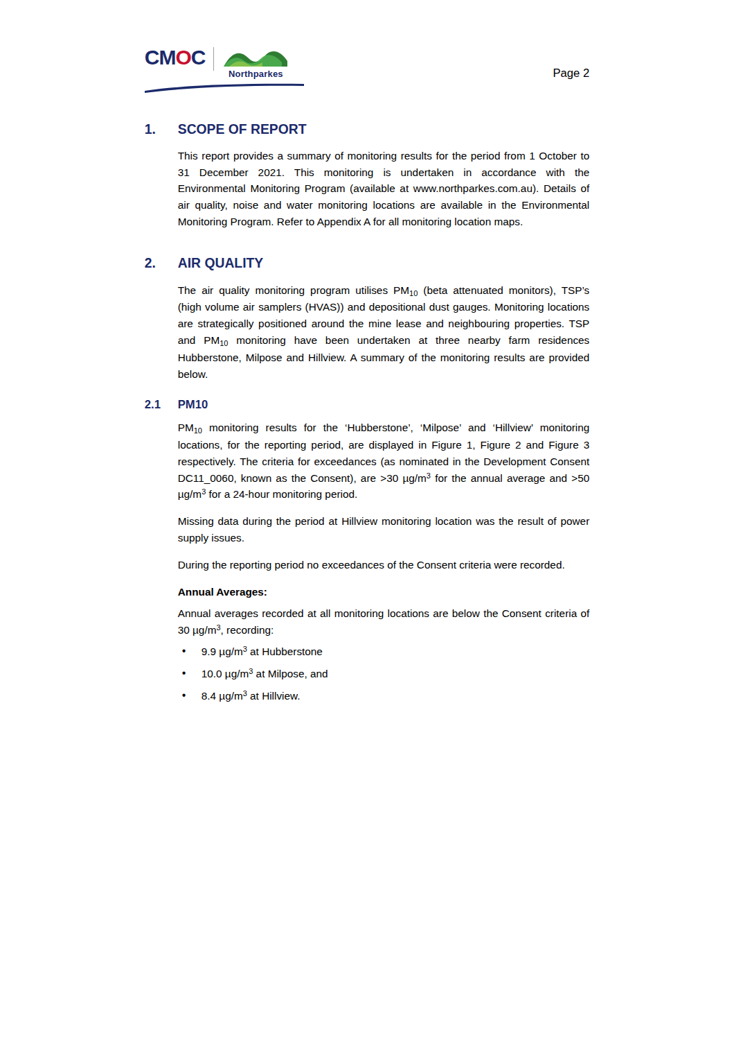CMOC
Northparkes
Page 2
1. SCOPE OF REPORT
This report provides a summary of monitoring results for the period from 1 October to 31 December 2021. This monitoring is undertaken in accordance with the Environmental Monitoring Program (available at www.northparkes.com.au). Details of air quality, noise and water monitoring locations are available in the Environmental Monitoring Program. Refer to Appendix A for all monitoring location maps.
2. AIR QUALITY
The air quality monitoring program utilises PM10 (beta attenuated monitors), TSP’s (high volume air samplers (HVAS)) and depositional dust gauges. Monitoring locations are strategically positioned around the mine lease and neighbouring properties. TSP and PM10 monitoring have been undertaken at three nearby farm residences Hubberstone, Milpose and Hillview. A summary of the monitoring results are provided below.
2.1 PM10
PM10 monitoring results for the ‘Hubberstone’, ‘Milpose’ and ‘Hillview’ monitoring locations, for the reporting period, are displayed in Figure 1, Figure 2 and Figure 3 respectively. The criteria for exceedances (as nominated in the Development Consent DC11_0060, known as the Consent), are >30 µg/m3 for the annual average and >50 µg/m3 for a 24-hour monitoring period.
Missing data during the period at Hillview monitoring location was the result of power supply issues.
During the reporting period no exceedances of the Consent criteria were recorded.
Annual Averages:
Annual averages recorded at all monitoring locations are below the Consent criteria of 30 µg/m3, recording:
9.9 µg/m3 at Hubberstone
10.0 µg/m3 at Milpose, and
8.4 µg/m3 at Hillview.